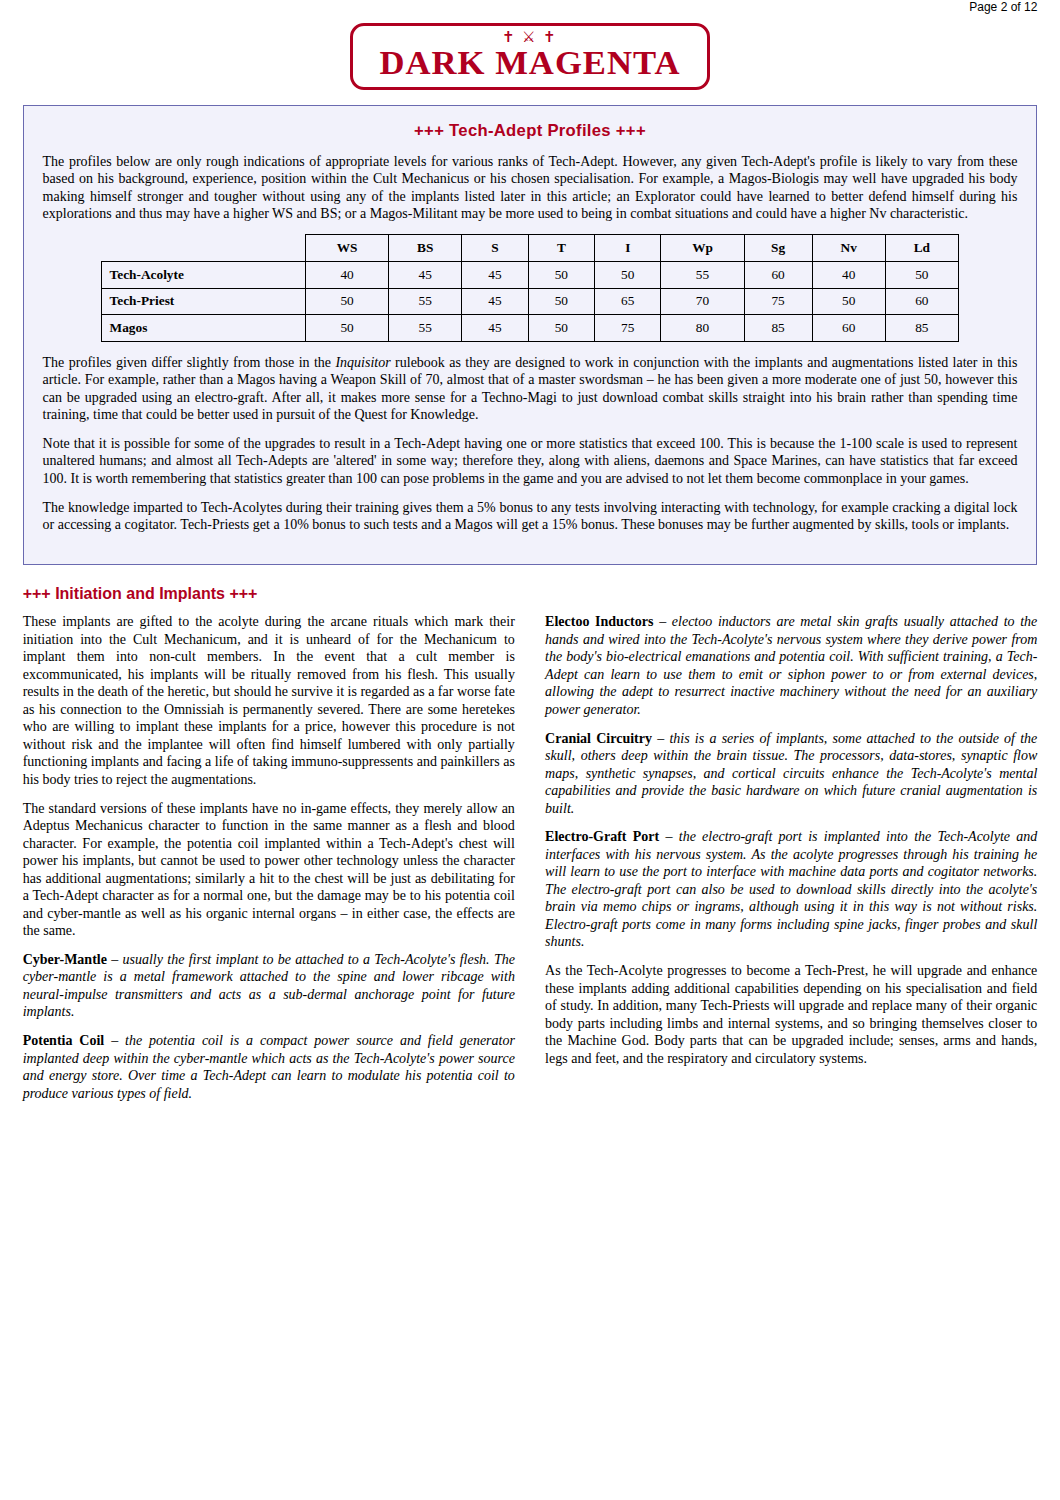Page 2 of 12
✝ ⚔ ✝
DARK MAGENTA
+++ Tech-Adept Profiles +++
The profiles below are only rough indications of appropriate levels for various ranks of Tech-Adept. However, any given Tech-Adept's profile is likely to vary from these based on his background, experience, position within the Cult Mechanicus or his chosen specialisation. For example, a Magos-Biologis may well have upgraded his body making himself stronger and tougher without using any of the implants listed later in this article; an Explorator could have learned to better defend himself during his explorations and thus may have a higher WS and BS; or a Magos-Militant may be more used to being in combat situations and could have a higher Nv characteristic.
| | WS | BS | S | T | I | Wp | Sg | Nv | Ld |
| --- | --- | --- | --- | --- | --- | --- | --- | --- | --- |
| Tech-Acolyte | 40 | 45 | 45 | 50 | 50 | 55 | 60 | 40 | 50 |
| Tech-Priest | 50 | 55 | 45 | 50 | 65 | 70 | 75 | 50 | 60 |
| Magos | 50 | 55 | 45 | 50 | 75 | 80 | 85 | 60 | 85 |
The profiles given differ slightly from those in the Inquisitor rulebook as they are designed to work in conjunction with the implants and augmentations listed later in this article. For example, rather than a Magos having a Weapon Skill of 70, almost that of a master swordsman – he has been given a more moderate one of just 50, however this can be upgraded using an electro-graft. After all, it makes more sense for a Techno-Magi to just download combat skills straight into his brain rather than spending time training, time that could be better used in pursuit of the Quest for Knowledge.
Note that it is possible for some of the upgrades to result in a Tech-Adept having one or more statistics that exceed 100. This is because the 1-100 scale is used to represent unaltered humans; and almost all Tech-Adepts are 'altered' in some way; therefore they, along with aliens, daemons and Space Marines, can have statistics that far exceed 100. It is worth remembering that statistics greater than 100 can pose problems in the game and you are advised to not let them become commonplace in your games.
The knowledge imparted to Tech-Acolytes during their training gives them a 5% bonus to any tests involving interacting with technology, for example cracking a digital lock or accessing a cogitator. Tech-Priests get a 10% bonus to such tests and a Magos will get a 15% bonus. These bonuses may be further augmented by skills, tools or implants.
+++ Initiation and Implants +++
These implants are gifted to the acolyte during the arcane rituals which mark their initiation into the Cult Mechanicum, and it is unheard of for the Mechanicum to implant them into non-cult members. In the event that a cult member is excommunicated, his implants will be ritually removed from his flesh. This usually results in the death of the heretic, but should he survive it is regarded as a far worse fate as his connection to the Omnissiah is permanently severed. There are some heretekes who are willing to implant these implants for a price, however this procedure is not without risk and the implantee will often find himself lumbered with only partially functioning implants and facing a life of taking immuno-suppressents and painkillers as his body tries to reject the augmentations.
The standard versions of these implants have no in-game effects, they merely allow an Adeptus Mechanicus character to function in the same manner as a flesh and blood character. For example, the potentia coil implanted within a Tech-Adept's chest will power his implants, but cannot be used to power other technology unless the character has additional augmentations; similarly a hit to the chest will be just as debilitating for a Tech-Adept character as for a normal one, but the damage may be to his potentia coil and cyber-mantle as well as his organic internal organs – in either case, the effects are the same.
Cyber-Mantle – usually the first implant to be attached to a Tech-Acolyte's flesh. The cyber-mantle is a metal framework attached to the spine and lower ribcage with neural-impulse transmitters and acts as a sub-dermal anchorage point for future implants.
Potentia Coil – the potentia coil is a compact power source and field generator implanted deep within the cyber-mantle which acts as the Tech-Acolyte's power source and energy store. Over time a Tech-Adept can learn to modulate his potentia coil to produce various types of field.
Electoo Inductors – electoo inductors are metal skin grafts usually attached to the hands and wired into the Tech-Acolyte's nervous system where they derive power from the body's bio-electrical emanations and potentia coil. With sufficient training, a Tech-Adept can learn to use them to emit or siphon power to or from external devices, allowing the adept to resurrect inactive machinery without the need for an auxiliary power generator.
Cranial Circuitry – this is a series of implants, some attached to the outside of the skull, others deep within the brain tissue. The processors, data-stores, synaptic flow maps, synthetic synapses, and cortical circuits enhance the Tech-Acolyte's mental capabilities and provide the basic hardware on which future cranial augmentation is built.
Electro-Graft Port – the electro-graft port is implanted into the Tech-Acolyte and interfaces with his nervous system. As the acolyte progresses through his training he will learn to use the port to interface with machine data ports and cogitator networks. The electro-graft port can also be used to download skills directly into the acolyte's brain via memo chips or ingrams, although using it in this way is not without risks. Electro-graft ports come in many forms including spine jacks, finger probes and skull shunts.
As the Tech-Acolyte progresses to become a Tech-Prest, he will upgrade and enhance these implants adding additional capabilities depending on his specialisation and field of study. In addition, many Tech-Priests will upgrade and replace many of their organic body parts including limbs and internal systems, and so bringing themselves closer to the Machine God. Body parts that can be upgraded include; senses, arms and hands, legs and feet, and the respiratory and circulatory systems.